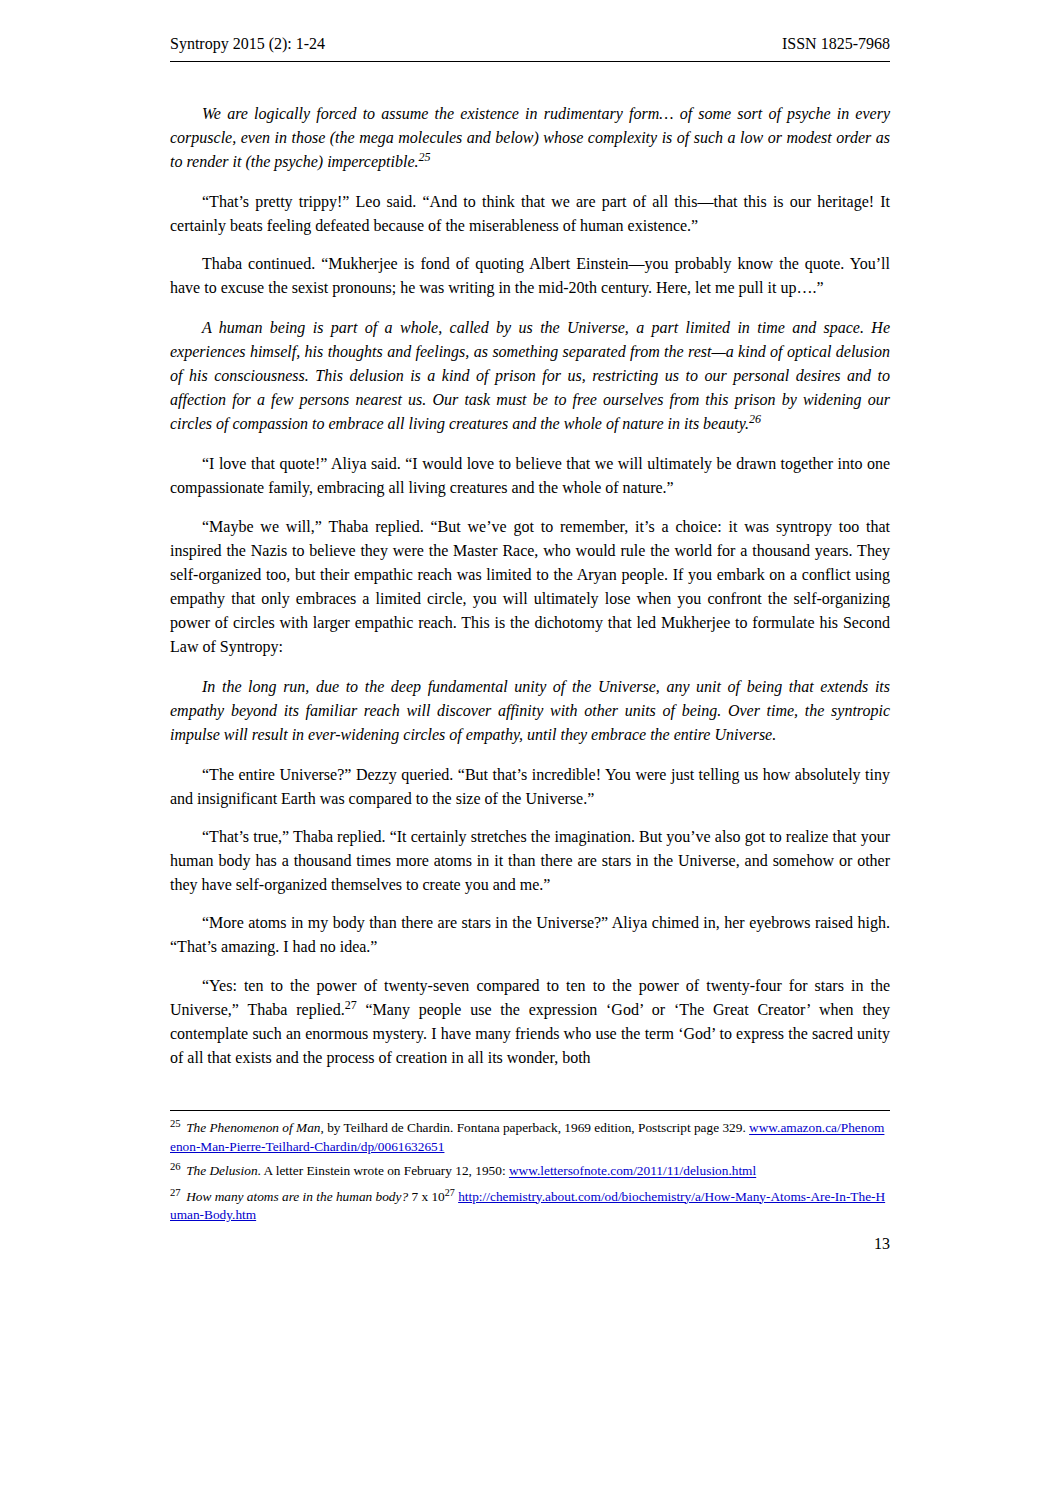Syntropy 2015 (2): 1-24 ISSN 1825-7968
We are logically forced to assume the existence in rudimentary form… of some sort of psyche in every corpuscle, even in those (the mega molecules and below) whose complexity is of such a low or modest order as to render it (the psyche) imperceptible.25
“That’s pretty trippy!” Leo said. “And to think that we are part of all this—that this is our heritage! It certainly beats feeling defeated because of the miserableness of human existence.”
Thaba continued. “Mukherjee is fond of quoting Albert Einstein—you probably know the quote. You’ll have to excuse the sexist pronouns; he was writing in the mid-20th century. Here, let me pull it up….”
A human being is part of a whole, called by us the Universe, a part limited in time and space. He experiences himself, his thoughts and feelings, as something separated from the rest—a kind of optical delusion of his consciousness. This delusion is a kind of prison for us, restricting us to our personal desires and to affection for a few persons nearest us. Our task must be to free ourselves from this prison by widening our circles of compassion to embrace all living creatures and the whole of nature in its beauty.26
“I love that quote!” Aliya said. “I would love to believe that we will ultimately be drawn together into one compassionate family, embracing all living creatures and the whole of nature.”
“Maybe we will,” Thaba replied. “But we’ve got to remember, it’s a choice: it was syntropy too that inspired the Nazis to believe they were the Master Race, who would rule the world for a thousand years. They self-organized too, but their empathic reach was limited to the Aryan people. If you embark on a conflict using empathy that only embraces a limited circle, you will ultimately lose when you confront the self-organizing power of circles with larger empathic reach. This is the dichotomy that led Mukherjee to formulate his Second Law of Syntropy:
In the long run, due to the deep fundamental unity of the Universe, any unit of being that extends its empathy beyond its familiar reach will discover affinity with other units of being. Over time, the syntropic impulse will result in ever-widening circles of empathy, until they embrace the entire Universe.
“The entire Universe?” Dezzy queried. “But that’s incredible! You were just telling us how absolutely tiny and insignificant Earth was compared to the size of the Universe.”
“That’s true,” Thaba replied. “It certainly stretches the imagination. But you’ve also got to realize that your human body has a thousand times more atoms in it than there are stars in the Universe, and somehow or other they have self-organized themselves to create you and me.”
“More atoms in my body than there are stars in the Universe?” Aliya chimed in, her eyebrows raised high. “That’s amazing. I had no idea.”
“Yes: ten to the power of twenty-seven compared to ten to the power of twenty-four for stars in the Universe,” Thaba replied.27 “Many people use the expression ‘God’ or ‘The Great Creator’ when they contemplate such an enormous mystery. I have many friends who use the term ‘God’ to express the sacred unity of all that exists and the process of creation in all its wonder, both
25 The Phenomenon of Man, by Teilhard de Chardin. Fontana paperback, 1969 edition, Postscript page 329. www.amazon.ca/Phenomenon-Man-Pierre-Teilhard-Chardin/dp/0061632651
26 The Delusion. A letter Einstein wrote on February 12, 1950: www.lettersofnote.com/2011/11/delusion.html
27 How many atoms are in the human body? 7 x 1027 http://chemistry.about.com/od/biochemistry/a/How-Many-Atoms-Are-In-The-Human-Body.htm
13